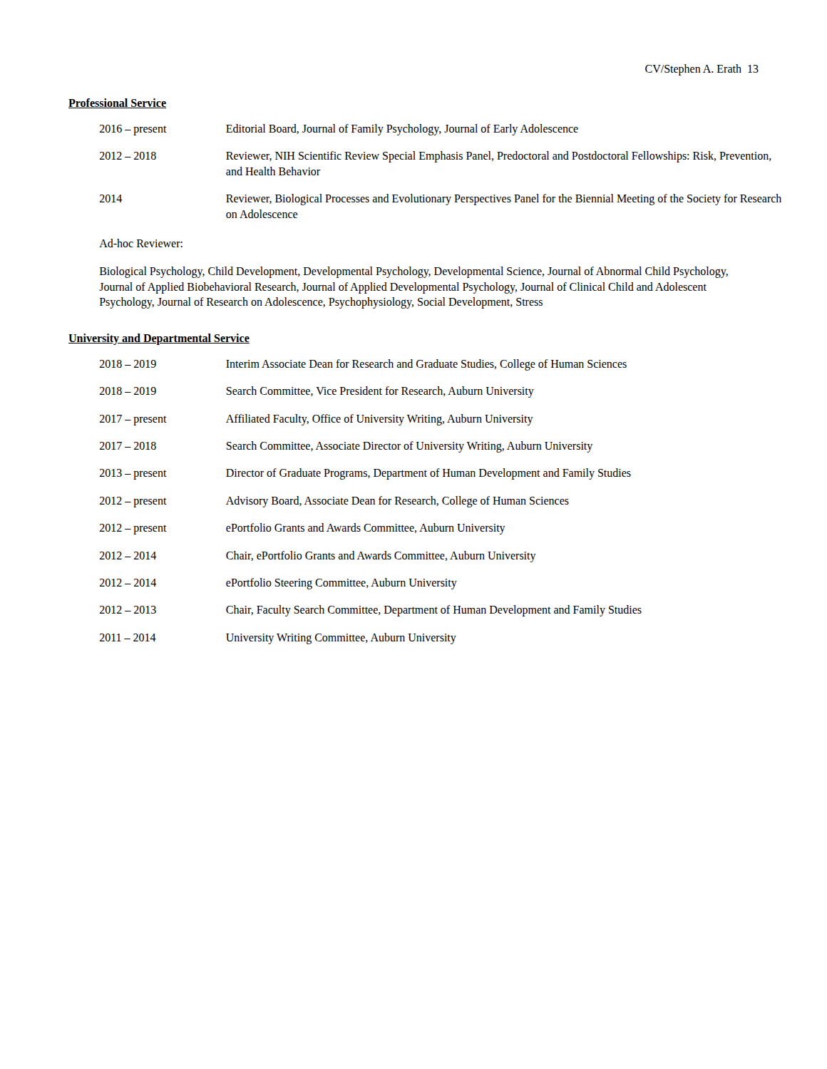CV/Stephen A. Erath 13
Professional Service
| 2016 – present | Editorial Board, Journal of Family Psychology, Journal of Early Adolescence |
| 2012 – 2018 | Reviewer, NIH Scientific Review Special Emphasis Panel, Predoctoral and Postdoctoral Fellowships: Risk, Prevention, and Health Behavior |
| 2014 | Reviewer, Biological Processes and Evolutionary Perspectives Panel for the Biennial Meeting of the Society for Research on Adolescence |
Ad-hoc Reviewer:
Biological Psychology, Child Development, Developmental Psychology, Developmental Science, Journal of Abnormal Child Psychology, Journal of Applied Biobehavioral Research, Journal of Applied Developmental Psychology, Journal of Clinical Child and Adolescent Psychology, Journal of Research on Adolescence, Psychophysiology, Social Development, Stress
University and Departmental Service
| 2018 – 2019 | Interim Associate Dean for Research and Graduate Studies, College of Human Sciences |
| 2018 – 2019 | Search Committee, Vice President for Research, Auburn University |
| 2017 – present | Affiliated Faculty, Office of University Writing, Auburn University |
| 2017 – 2018 | Search Committee, Associate Director of University Writing, Auburn University |
| 2013 – present | Director of Graduate Programs, Department of Human Development and Family Studies |
| 2012 – present | Advisory Board, Associate Dean for Research, College of Human Sciences |
| 2012 – present | ePortfolio Grants and Awards Committee, Auburn University |
| 2012 – 2014 | Chair, ePortfolio Grants and Awards Committee, Auburn University |
| 2012 – 2014 | ePortfolio Steering Committee, Auburn University |
| 2012 – 2013 | Chair, Faculty Search Committee, Department of Human Development and Family Studies |
| 2011 – 2014 | University Writing Committee, Auburn University |